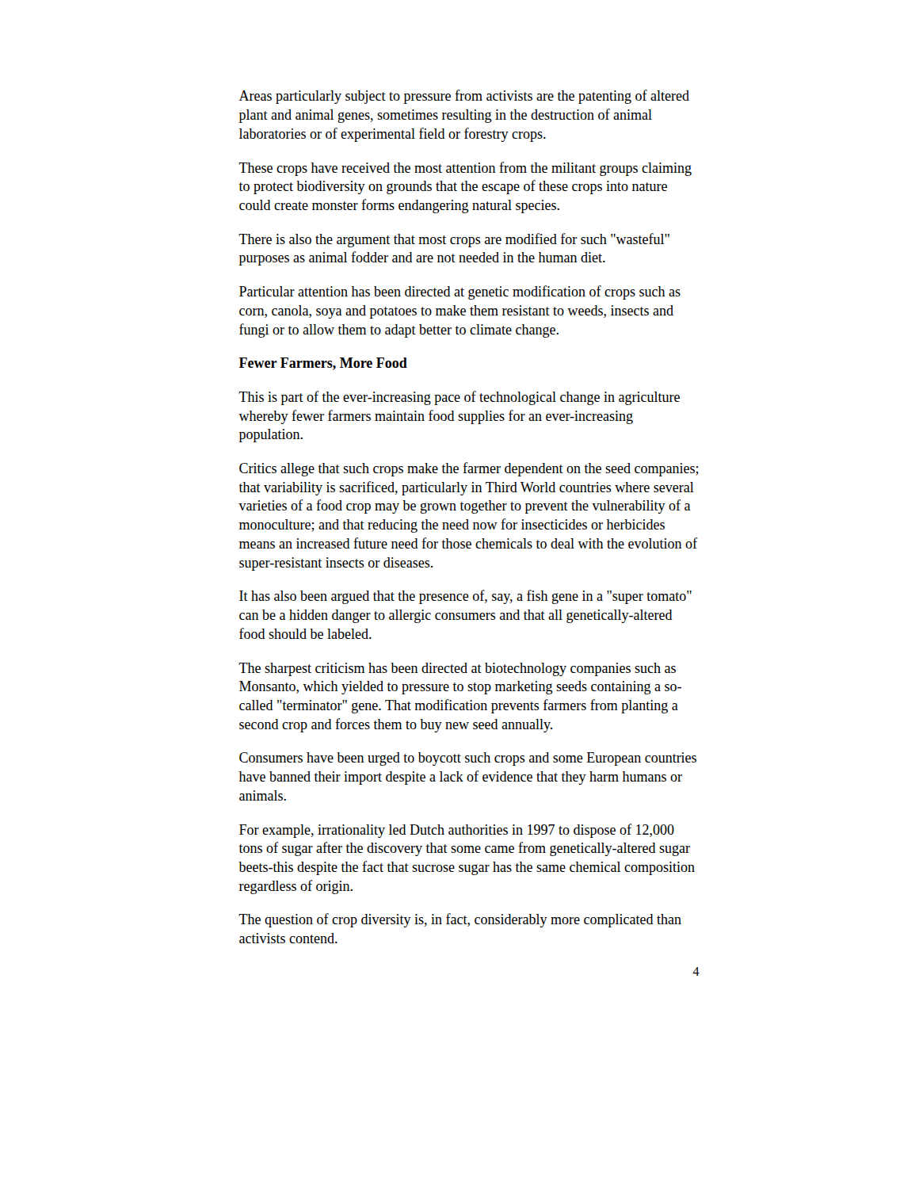Areas particularly subject to pressure from activists are the patenting of altered plant and animal genes, sometimes resulting in the destruction of animal laboratories or of experimental field or forestry crops.
These crops have received the most attention from the militant groups claiming to protect biodiversity on grounds that the escape of these crops into nature could create monster forms endangering natural species.
There is also the argument that most crops are modified for such "wasteful" purposes as animal fodder and are not needed in the human diet.
Particular attention has been directed at genetic modification of crops such as corn, canola, soya and potatoes to make them resistant to weeds, insects and fungi or to allow them to adapt better to climate change.
Fewer Farmers, More Food
This is part of the ever-increasing pace of technological change in agriculture whereby fewer farmers maintain food supplies for an ever-increasing population.
Critics allege that such crops make the farmer dependent on the seed companies; that variability is sacrificed, particularly in Third World countries where several varieties of a food crop may be grown together to prevent the vulnerability of a monoculture; and that reducing the need now for insecticides or herbicides means an increased future need for those chemicals to deal with the evolution of super-resistant insects or diseases.
It has also been argued that the presence of, say, a fish gene in a "super tomato" can be a hidden danger to allergic consumers and that all genetically-altered food should be labeled.
The sharpest criticism has been directed at biotechnology companies such as Monsanto, which yielded to pressure to stop marketing seeds containing a so-called "terminator" gene. That modification prevents farmers from planting a second crop and forces them to buy new seed annually.
Consumers have been urged to boycott such crops and some European countries have banned their import despite a lack of evidence that they harm humans or animals.
For example, irrationality led Dutch authorities in 1997 to dispose of 12,000 tons of sugar after the discovery that some came from genetically-altered sugar beets-this despite the fact that sucrose sugar has the same chemical composition regardless of origin.
The question of crop diversity is, in fact, considerably more complicated than activists contend.
4